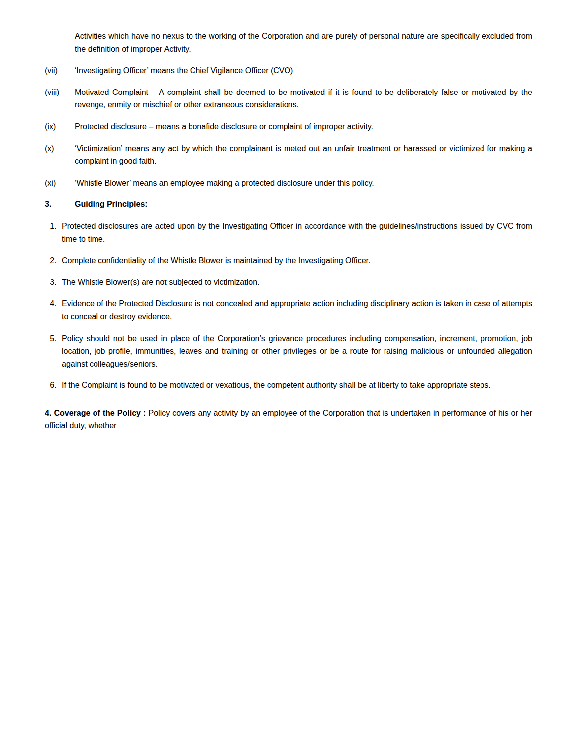Activities which have no nexus to the working of the Corporation and are purely of personal nature are specifically excluded from the definition of improper Activity.
(vii)
‘Investigating Officer’ means the Chief Vigilance Officer (CVO)
(viii)
Motivated Complaint – A complaint shall be deemed to be motivated if it is found to be deliberately false or motivated by the revenge, enmity or mischief or other extraneous considerations.
(ix)
Protected disclosure – means a bonafide disclosure or complaint of improper activity.
(x)
‘Victimization’ means any act by which the complainant is meted out an unfair treatment or harassed or victimized for making a complaint in good faith.
(xi)
‘Whistle Blower’ means an employee making a protected disclosure under this policy.
3.
Guiding Principles:
Protected disclosures are acted upon by the Investigating Officer in accordance with the guidelines/instructions issued by CVC from time to time.
Complete confidentiality of the Whistle Blower is maintained by the Investigating Officer.
The Whistle Blower(s) are not subjected to victimization.
Evidence of the Protected Disclosure is not concealed and appropriate action including disciplinary action is taken in case of attempts to conceal or destroy evidence.
Policy should not be used in place of the Corporation’s grievance procedures including compensation, increment, promotion, job location, job profile, immunities, leaves and training or other privileges or be a route for raising malicious or unfounded allegation against colleagues/seniors.
If the Complaint is found to be motivated or vexatious, the competent authority shall be at liberty to take appropriate steps.
4. Coverage of the Policy : Policy covers any activity by an employee of the Corporation that is undertaken in performance of his or her official duty, whether